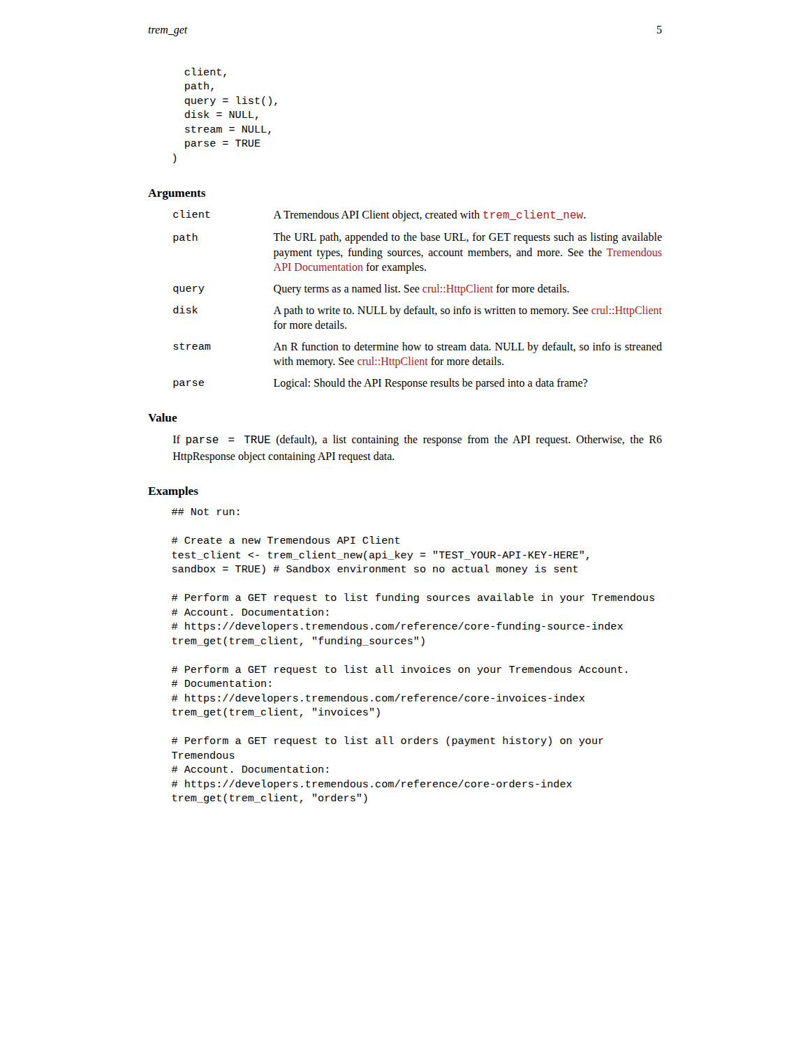trem_get 5
  client,
  path,
  query = list(),
  disk = NULL,
  stream = NULL,
  parse = TRUE
)
Arguments
client
A Tremendous API Client object, created with trem_client_new.
path
The URL path, appended to the base URL, for GET requests such as listing available payment types, funding sources, account members, and more. See the Tremendous API Documentation for examples.
query
Query terms as a named list. See crul::HttpClient for more details.
disk
A path to write to. NULL by default, so info is written to memory. See crul::HttpClient for more details.
stream
An R function to determine how to stream data. NULL by default, so info is streaned with memory. See crul::HttpClient for more details.
parse
Logical: Should the API Response results be parsed into a data frame?
Value
If parse = TRUE (default), a list containing the response from the API request. Otherwise, the R6 HttpResponse object containing API request data.
Examples
## Not run:

# Create a new Tremendous API Client
test_client <- trem_client_new(api_key = "TEST_YOUR-API-KEY-HERE",
sandbox = TRUE) # Sandbox environment so no actual money is sent

# Perform a GET request to list funding sources available in your Tremendous
# Account. Documentation:
# https://developers.tremendous.com/reference/core-funding-source-index
trem_get(trem_client, "funding_sources")

# Perform a GET request to list all invoices on your Tremendous Account.
# Documentation:
# https://developers.tremendous.com/reference/core-invoices-index
trem_get(trem_client, "invoices")

# Perform a GET request to list all orders (payment history) on your Tremendous
# Account. Documentation:
# https://developers.tremendous.com/reference/core-orders-index
trem_get(trem_client, "orders")